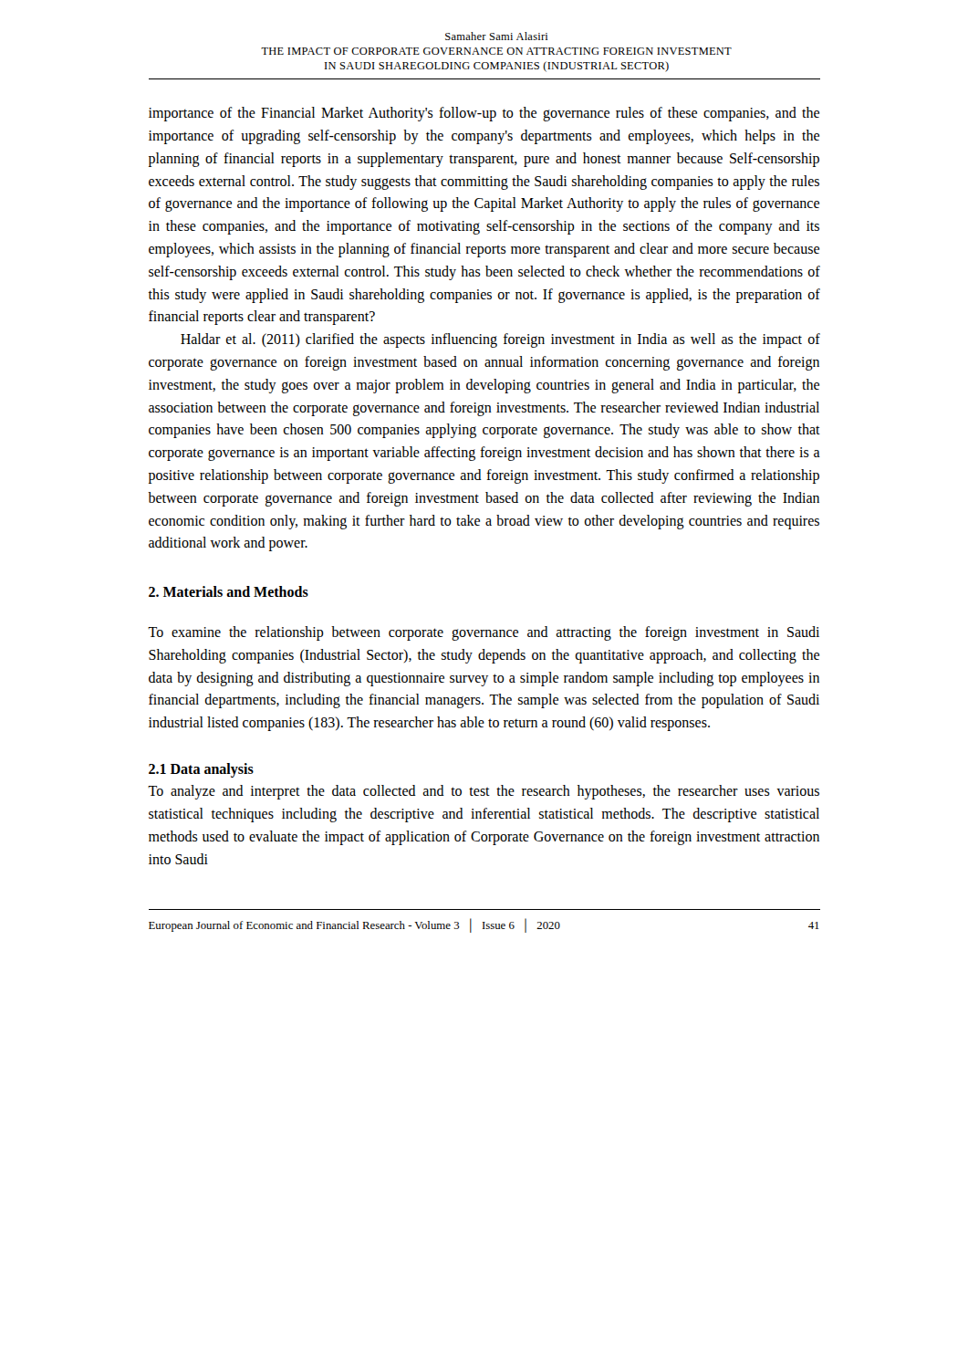Samaher Sami Alasiri
THE IMPACT OF CORPORATE GOVERNANCE ON ATTRACTING FOREIGN INVESTMENT
IN SAUDI SHAREGOLDING COMPANIES (INDUSTRIAL SECTOR)
importance of the Financial Market Authority's follow-up to the governance rules of these companies, and the importance of upgrading self-censorship by the company's departments and employees, which helps in the planning of financial reports in a supplementary transparent, pure and honest manner because Self-censorship exceeds external control. The study suggests that committing the Saudi shareholding companies to apply the rules of governance and the importance of following up the Capital Market Authority to apply the rules of governance in these companies, and the importance of motivating self-censorship in the sections of the company and its employees, which assists in the planning of financial reports more transparent and clear and more secure because self-censorship exceeds external control. This study has been selected to check whether the recommendations of this study were applied in Saudi shareholding companies or not. If governance is applied, is the preparation of financial reports clear and transparent?
Haldar et al. (2011) clarified the aspects influencing foreign investment in India as well as the impact of corporate governance on foreign investment based on annual information concerning governance and foreign investment, the study goes over a major problem in developing countries in general and India in particular, the association between the corporate governance and foreign investments. The researcher reviewed Indian industrial companies have been chosen 500 companies applying corporate governance. The study was able to show that corporate governance is an important variable affecting foreign investment decision and has shown that there is a positive relationship between corporate governance and foreign investment. This study confirmed a relationship between corporate governance and foreign investment based on the data collected after reviewing the Indian economic condition only, making it further hard to take a broad view to other developing countries and requires additional work and power.
2. Materials and Methods
To examine the relationship between corporate governance and attracting the foreign investment in Saudi Shareholding companies (Industrial Sector), the study depends on the quantitative approach, and collecting the data by designing and distributing a questionnaire survey to a simple random sample including top employees in financial departments, including the financial managers. The sample was selected from the population of Saudi industrial listed companies (183). The researcher has able to return a round (60) valid responses.
2.1 Data analysis
To analyze and interpret the data collected and to test the research hypotheses, the researcher uses various statistical techniques including the descriptive and inferential statistical methods. The descriptive statistical methods used to evaluate the impact of application of Corporate Governance on the foreign investment attraction into Saudi
European Journal of Economic and Financial Research - Volume 3 │ Issue 6 │ 2020 41